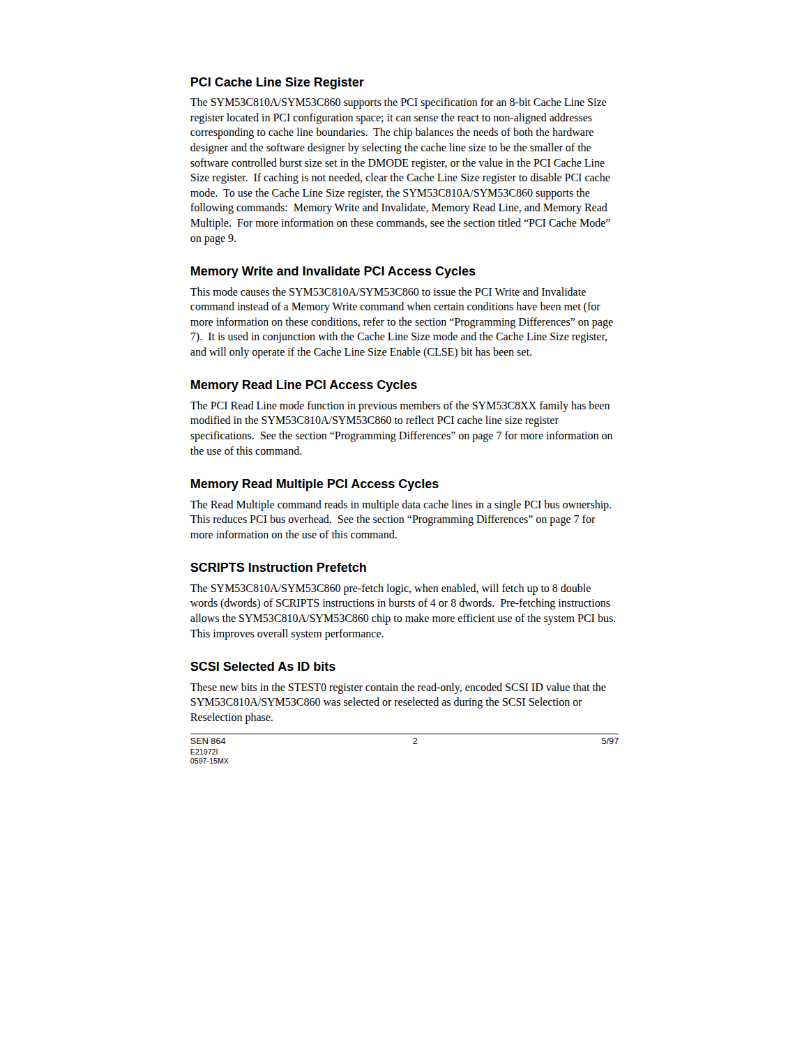PCI Cache Line Size Register
The SYM53C810A/SYM53C860 supports the PCI specification for an 8-bit Cache Line Size register located in PCI configuration space; it can sense the react to non-aligned addresses corresponding to cache line boundaries. The chip balances the needs of both the hardware designer and the software designer by selecting the cache line size to be the smaller of the software controlled burst size set in the DMODE register, or the value in the PCI Cache Line Size register. If caching is not needed, clear the Cache Line Size register to disable PCI cache mode. To use the Cache Line Size register, the SYM53C810A/SYM53C860 supports the following commands: Memory Write and Invalidate, Memory Read Line, and Memory Read Multiple. For more information on these commands, see the section titled “PCI Cache Mode” on page 9.
Memory Write and Invalidate PCI Access Cycles
This mode causes the SYM53C810A/SYM53C860 to issue the PCI Write and Invalidate command instead of a Memory Write command when certain conditions have been met (for more information on these conditions, refer to the section “Programming Differences” on page 7). It is used in conjunction with the Cache Line Size mode and the Cache Line Size register, and will only operate if the Cache Line Size Enable (CLSE) bit has been set.
Memory Read Line PCI Access Cycles
The PCI Read Line mode function in previous members of the SYM53C8XX family has been modified in the SYM53C810A/SYM53C860 to reflect PCI cache line size register specifications. See the section “Programming Differences” on page 7 for more information on the use of this command.
Memory Read Multiple PCI Access Cycles
The Read Multiple command reads in multiple data cache lines in a single PCI bus ownership. This reduces PCI bus overhead. See the section “Programming Differences” on page 7 for more information on the use of this command.
SCRIPTS Instruction Prefetch
The SYM53C810A/SYM53C860 pre-fetch logic, when enabled, will fetch up to 8 double words (dwords) of SCRIPTS instructions in bursts of 4 or 8 dwords. Pre-fetching instructions allows the SYM53C810A/SYM53C860 chip to make more efficient use of the system PCI bus. This improves overall system performance.
SCSI Selected As ID bits
These new bits in the STEST0 register contain the read-only, encoded SCSI ID value that the SYM53C810A/SYM53C860 was selected or reselected as during the SCSI Selection or Reselection phase.
SEN 864
E21972I
0597-15MX
2
5/97